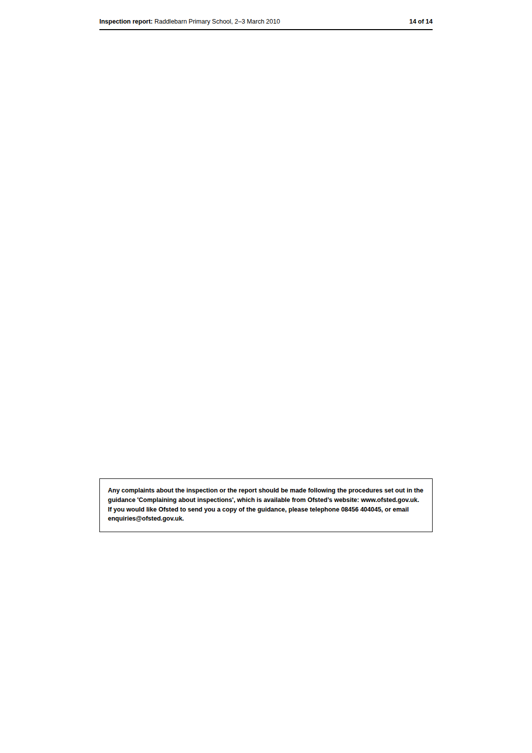Inspection report: Raddlebarn Primary School, 2–3 March 2010
14 of 14
Any complaints about the inspection or the report should be made following the procedures set out in the guidance 'Complaining about inspections', which is available from Ofsted’s website: www.ofsted.gov.uk. If you would like Ofsted to send you a copy of the guidance, please telephone 08456 404045, or email enquiries@ofsted.gov.uk.